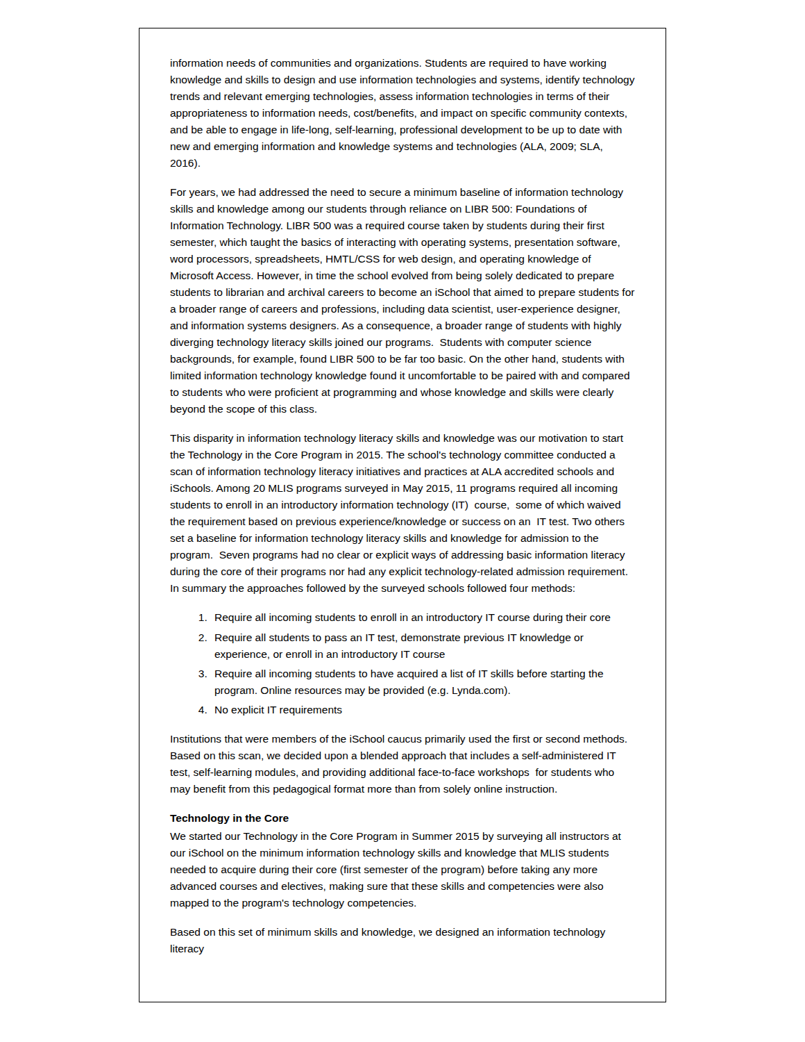information needs of communities and organizations. Students are required to have working knowledge and skills to design and use information technologies and systems, identify technology trends and relevant emerging technologies, assess information technologies in terms of their appropriateness to information needs, cost/benefits, and impact on specific community contexts, and be able to engage in life-long, self-learning, professional development to be up to date with new and emerging information and knowledge systems and technologies (ALA, 2009; SLA, 2016).
For years, we had addressed the need to secure a minimum baseline of information technology skills and knowledge among our students through reliance on LIBR 500: Foundations of Information Technology. LIBR 500 was a required course taken by students during their first semester, which taught the basics of interacting with operating systems, presentation software, word processors, spreadsheets, HMTL/CSS for web design, and operating knowledge of Microsoft Access. However, in time the school evolved from being solely dedicated to prepare students to librarian and archival careers to become an iSchool that aimed to prepare students for a broader range of careers and professions, including data scientist, user-experience designer, and information systems designers. As a consequence, a broader range of students with highly diverging technology literacy skills joined our programs. Students with computer science backgrounds, for example, found LIBR 500 to be far too basic. On the other hand, students with limited information technology knowledge found it uncomfortable to be paired with and compared to students who were proficient at programming and whose knowledge and skills were clearly beyond the scope of this class.
This disparity in information technology literacy skills and knowledge was our motivation to start the Technology in the Core Program in 2015. The school's technology committee conducted a scan of information technology literacy initiatives and practices at ALA accredited schools and iSchools. Among 20 MLIS programs surveyed in May 2015, 11 programs required all incoming students to enroll in an introductory information technology (IT) course, some of which waived the requirement based on previous experience/knowledge or success on an IT test. Two others set a baseline for information technology literacy skills and knowledge for admission to the program. Seven programs had no clear or explicit ways of addressing basic information literacy during the core of their programs nor had any explicit technology-related admission requirement. In summary the approaches followed by the surveyed schools followed four methods:
Require all incoming students to enroll in an introductory IT course during their core
Require all students to pass an IT test, demonstrate previous IT knowledge or experience, or enroll in an introductory IT course
Require all incoming students to have acquired a list of IT skills before starting the program. Online resources may be provided (e.g. Lynda.com).
No explicit IT requirements
Institutions that were members of the iSchool caucus primarily used the first or second methods. Based on this scan, we decided upon a blended approach that includes a self-administered IT test, self-learning modules, and providing additional face-to-face workshops for students who may benefit from this pedagogical format more than from solely online instruction.
Technology in the Core
We started our Technology in the Core Program in Summer 2015 by surveying all instructors at our iSchool on the minimum information technology skills and knowledge that MLIS students needed to acquire during their core (first semester of the program) before taking any more advanced courses and electives, making sure that these skills and competencies were also mapped to the program's technology competencies.
Based on this set of minimum skills and knowledge, we designed an information technology literacy